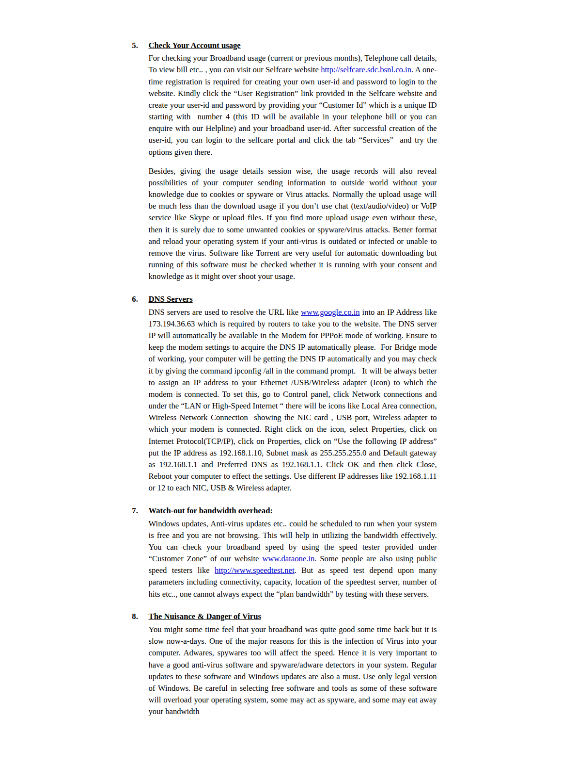Check Your Account usage
For checking your Broadband usage (current or previous months), Telephone call details, To view bill etc.. , you can visit our Selfcare website http://selfcare.sdc.bsnl.co.in. A one-time registration is required for creating your own user-id and password to login to the website. Kindly click the “User Registration” link provided in the Selfcare website and create your user-id and password by providing your “Customer Id” which is a unique ID starting with number 4 (this ID will be available in your telephone bill or you can enquire with our Helpline) and your broadband user-id. After successful creation of the user-id, you can login to the selfcare portal and click the tab “Services” and try the options given there.
Besides, giving the usage details session wise, the usage records will also reveal possibilities of your computer sending information to outside world without your knowledge due to cookies or spyware or Virus attacks. Normally the upload usage will be much less than the download usage if you don’t use chat (text/audio/video) or VoIP service like Skype or upload files. If you find more upload usage even without these, then it is surely due to some unwanted cookies or spyware/virus attacks. Better format and reload your operating system if your anti-virus is outdated or infected or unable to remove the virus. Software like Torrent are very useful for automatic downloading but running of this software must be checked whether it is running with your consent and knowledge as it might over shoot your usage.
DNS Servers
DNS servers are used to resolve the URL like www.google.co.in into an IP Address like 173.194.36.63 which is required by routers to take you to the website. The DNS server IP will automatically be available in the Modem for PPPoE mode of working. Ensure to keep the modem settings to acquire the DNS IP automatically please. For Bridge mode of working, your computer will be getting the DNS IP automatically and you may check it by giving the command ipconfig /all in the command prompt. It will be always better to assign an IP address to your Ethernet /USB/Wireless adapter (Icon) to which the modem is connected. To set this, go to Control panel, click Network connections and under the “LAN or High-Speed Internet “ there will be icons like Local Area connection, Wireless Network Connection showing the NIC card , USB port, Wireless adapter to which your modem is connected. Right click on the icon, select Properties, click on Internet Protocol(TCP/IP), click on Properties, click on “Use the following IP address” put the IP address as 192.168.1.10, Subnet mask as 255.255.255.0 and Default gateway as 192.168.1.1 and Preferred DNS as 192.168.1.1. Click OK and then click Close, Reboot your computer to effect the settings. Use different IP addresses like 192.168.1.11 or 12 to each NIC, USB & Wireless adapter.
Watch-out for bandwidth overhead:
Windows updates, Anti-virus updates etc.. could be scheduled to run when your system is free and you are not browsing. This will help in utilizing the bandwidth effectively. You can check your broadband speed by using the speed tester provided under “Customer Zone” of our website www.dataone.in. Some people are also using public speed testers like http://www.speedtest.net. But as speed test depend upon many parameters including connectivity, capacity, location of the speedtest server, number of hits etc.., one cannot always expect the “plan bandwidth” by testing with these servers.
The Nuisance & Danger of Virus
You might some time feel that your broadband was quite good some time back but it is slow now-a-days. One of the major reasons for this is the infection of Virus into your computer. Adwares, spywares too will affect the speed. Hence it is very important to have a good anti-virus software and spyware/adware detectors in your system. Regular updates to these software and Windows updates are also a must. Use only legal version of Windows. Be careful in selecting free software and tools as some of these software will overload your operating system, some may act as spyware, and some may eat away your bandwidth